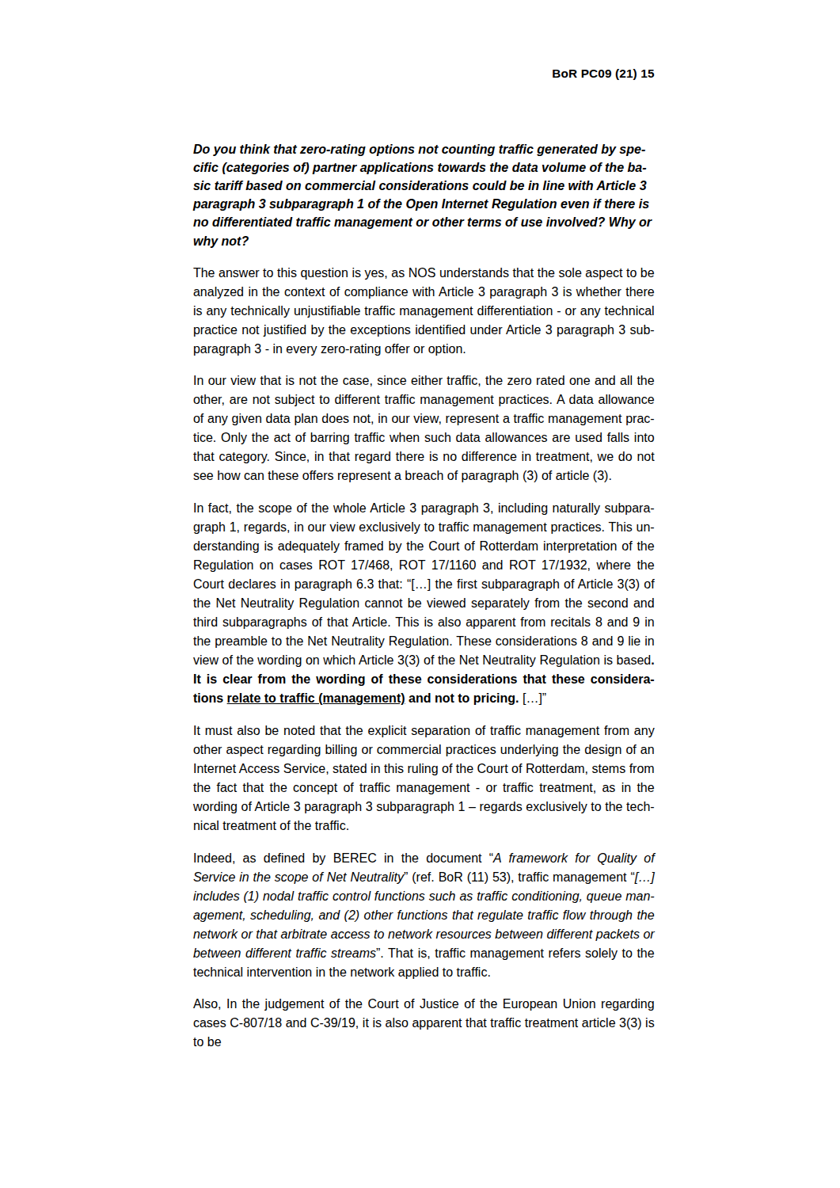BoR PC09 (21) 15
Do you think that zero-rating options not counting traffic generated by specific (categories of) partner applications towards the data volume of the basic tariff based on commercial considerations could be in line with Article 3 paragraph 3 subparagraph 1 of the Open Internet Regulation even if there is no differentiated traffic management or other terms of use involved? Why or why not?
The answer to this question is yes, as NOS understands that the sole aspect to be analyzed in the context of compliance with Article 3 paragraph 3 is whether there is any technically unjustifiable traffic management differentiation - or any technical practice not justified by the exceptions identified under Article 3 paragraph 3 subparagraph 3 - in every zero-rating offer or option.
In our view that is not the case, since either traffic, the zero rated one and all the other, are not subject to different traffic management practices. A data allowance of any given data plan does not, in our view, represent a traffic management practice. Only the act of barring traffic when such data allowances are used falls into that category. Since, in that regard there is no difference in treatment, we do not see how can these offers represent a breach of paragraph (3) of article (3).
In fact, the scope of the whole Article 3 paragraph 3, including naturally subparagraph 1, regards, in our view exclusively to traffic management practices. This understanding is adequately framed by the Court of Rotterdam interpretation of the Regulation on cases ROT 17/468, ROT 17/1160 and ROT 17/1932, where the Court declares in paragraph 6.3 that: “[…] the first subparagraph of Article 3(3) of the Net Neutrality Regulation cannot be viewed separately from the second and third subparagraphs of that Article. This is also apparent from recitals 8 and 9 in the preamble to the Net Neutrality Regulation. These considerations 8 and 9 lie in view of the wording on which Article 3(3) of the Net Neutrality Regulation is based. It is clear from the wording of these considerations that these considerations relate to traffic (management) and not to pricing. […]”
It must also be noted that the explicit separation of traffic management from any other aspect regarding billing or commercial practices underlying the design of an Internet Access Service, stated in this ruling of the Court of Rotterdam, stems from the fact that the concept of traffic management - or traffic treatment, as in the wording of Article 3 paragraph 3 subparagraph 1 – regards exclusively to the technical treatment of the traffic.
Indeed, as defined by BEREC in the document “A framework for Quality of Service in the scope of Net Neutrality” (ref. BoR (11) 53), traffic management “[…] includes (1) nodal traffic control functions such as traffic conditioning, queue management, scheduling, and (2) other functions that regulate traffic flow through the network or that arbitrate access to network resources between different packets or between different traffic streams”. That is, traffic management refers solely to the technical intervention in the network applied to traffic.
Also, In the judgement of the Court of Justice of the European Union regarding cases C-807/18 and C-39/19, it is also apparent that traffic treatment article 3(3) is to be